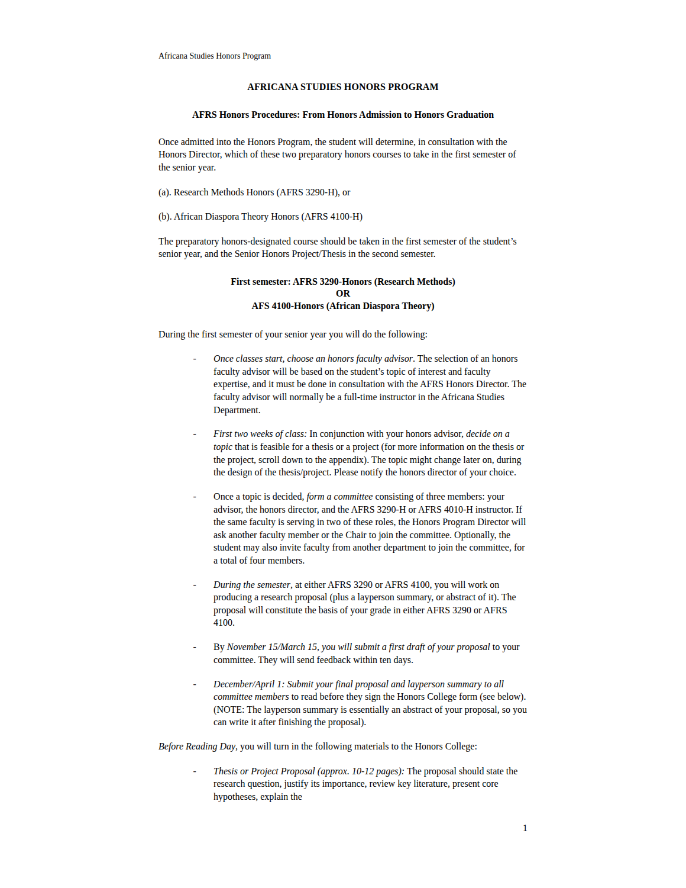Africana Studies Honors Program
AFRICANA STUDIES HONORS PROGRAM
AFRS Honors Procedures: From Honors Admission to Honors Graduation
Once admitted into the Honors Program, the student will determine, in consultation with the Honors Director, which of these two preparatory honors courses to take in the first semester of the senior year.
(a). Research Methods Honors (AFRS 3290-H), or
(b). African Diaspora Theory Honors (AFRS 4100-H)
The preparatory honors-designated course should be taken in the first semester of the student’s senior year, and the Senior Honors Project/Thesis in the second semester.
First semester: AFRS 3290-Honors (Research Methods)
OR
AFS 4100-Honors (African Diaspora Theory)
During the first semester of your senior year you will do the following:
Once classes start, choose an honors faculty advisor. The selection of an honors faculty advisor will be based on the student’s topic of interest and faculty expertise, and it must be done in consultation with the AFRS Honors Director. The faculty advisor will normally be a full-time instructor in the Africana Studies Department.
First two weeks of class: In conjunction with your honors advisor, decide on a topic that is feasible for a thesis or a project (for more information on the thesis or the project, scroll down to the appendix). The topic might change later on, during the design of the thesis/project. Please notify the honors director of your choice.
Once a topic is decided, form a committee consisting of three members: your advisor, the honors director, and the AFRS 3290-H or AFRS 4010-H instructor. If the same faculty is serving in two of these roles, the Honors Program Director will ask another faculty member or the Chair to join the committee. Optionally, the student may also invite faculty from another department to join the committee, for a total of four members.
During the semester, at either AFRS 3290 or AFRS 4100, you will work on producing a research proposal (plus a layperson summary, or abstract of it). The proposal will constitute the basis of your grade in either AFRS 3290 or AFRS 4100.
By November 15/March 15, you will submit a first draft of your proposal to your committee. They will send feedback within ten days.
December/April 1: Submit your final proposal and layperson summary to all committee members to read before they sign the Honors College form (see below). (NOTE: The layperson summary is essentially an abstract of your proposal, so you can write it after finishing the proposal).
Before Reading Day, you will turn in the following materials to the Honors College:
Thesis or Project Proposal (approx. 10-12 pages): The proposal should state the research question, justify its importance, review key literature, present core hypotheses, explain the
1